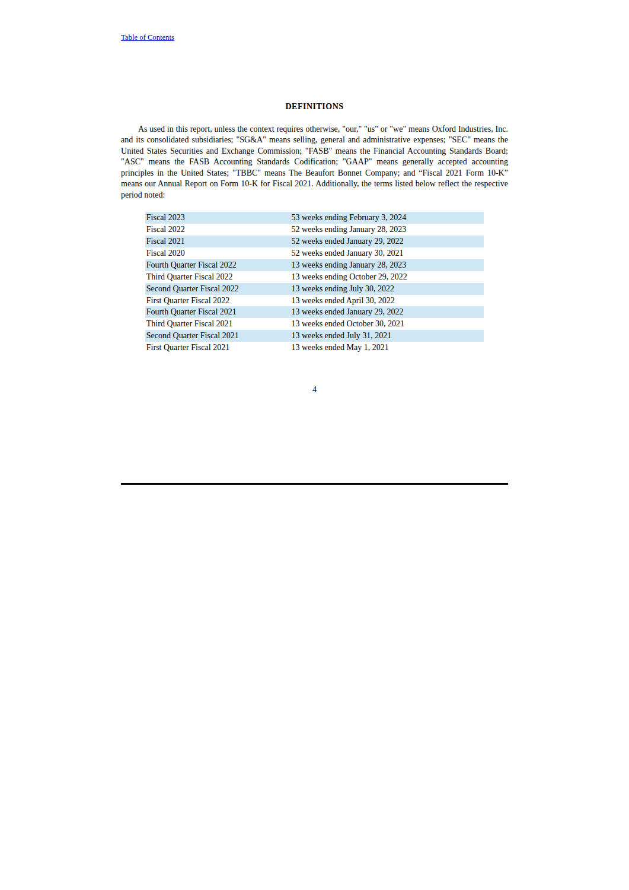Table of Contents
DEFINITIONS
As used in this report, unless the context requires otherwise, "our," "us" or "we" means Oxford Industries, Inc. and its consolidated subsidiaries; "SG&A" means selling, general and administrative expenses; "SEC" means the United States Securities and Exchange Commission; "FASB" means the Financial Accounting Standards Board; "ASC" means the FASB Accounting Standards Codification; "GAAP" means generally accepted accounting principles in the United States; "TBBC" means The Beaufort Bonnet Company; and “Fiscal 2021 Form 10-K” means our Annual Report on Form 10-K for Fiscal 2021. Additionally, the terms listed below reflect the respective period noted:
| Fiscal 2023 | 53 weeks ending February 3, 2024 |
| Fiscal 2022 | 52 weeks ending January 28, 2023 |
| Fiscal 2021 | 52 weeks ended January 29, 2022 |
| Fiscal 2020 | 52 weeks ended January 30, 2021 |
| Fourth Quarter Fiscal 2022 | 13 weeks ending January 28, 2023 |
| Third Quarter Fiscal 2022 | 13 weeks ending October 29, 2022 |
| Second Quarter Fiscal 2022 | 13 weeks ending July 30, 2022 |
| First Quarter Fiscal 2022 | 13 weeks ended April 30, 2022 |
| Fourth Quarter Fiscal 2021 | 13 weeks ended January 29, 2022 |
| Third Quarter Fiscal 2021 | 13 weeks ended October 30, 2021 |
| Second Quarter Fiscal 2021 | 13 weeks ended July 31, 2021 |
| First Quarter Fiscal 2021 | 13 weeks ended May 1, 2021 |
4